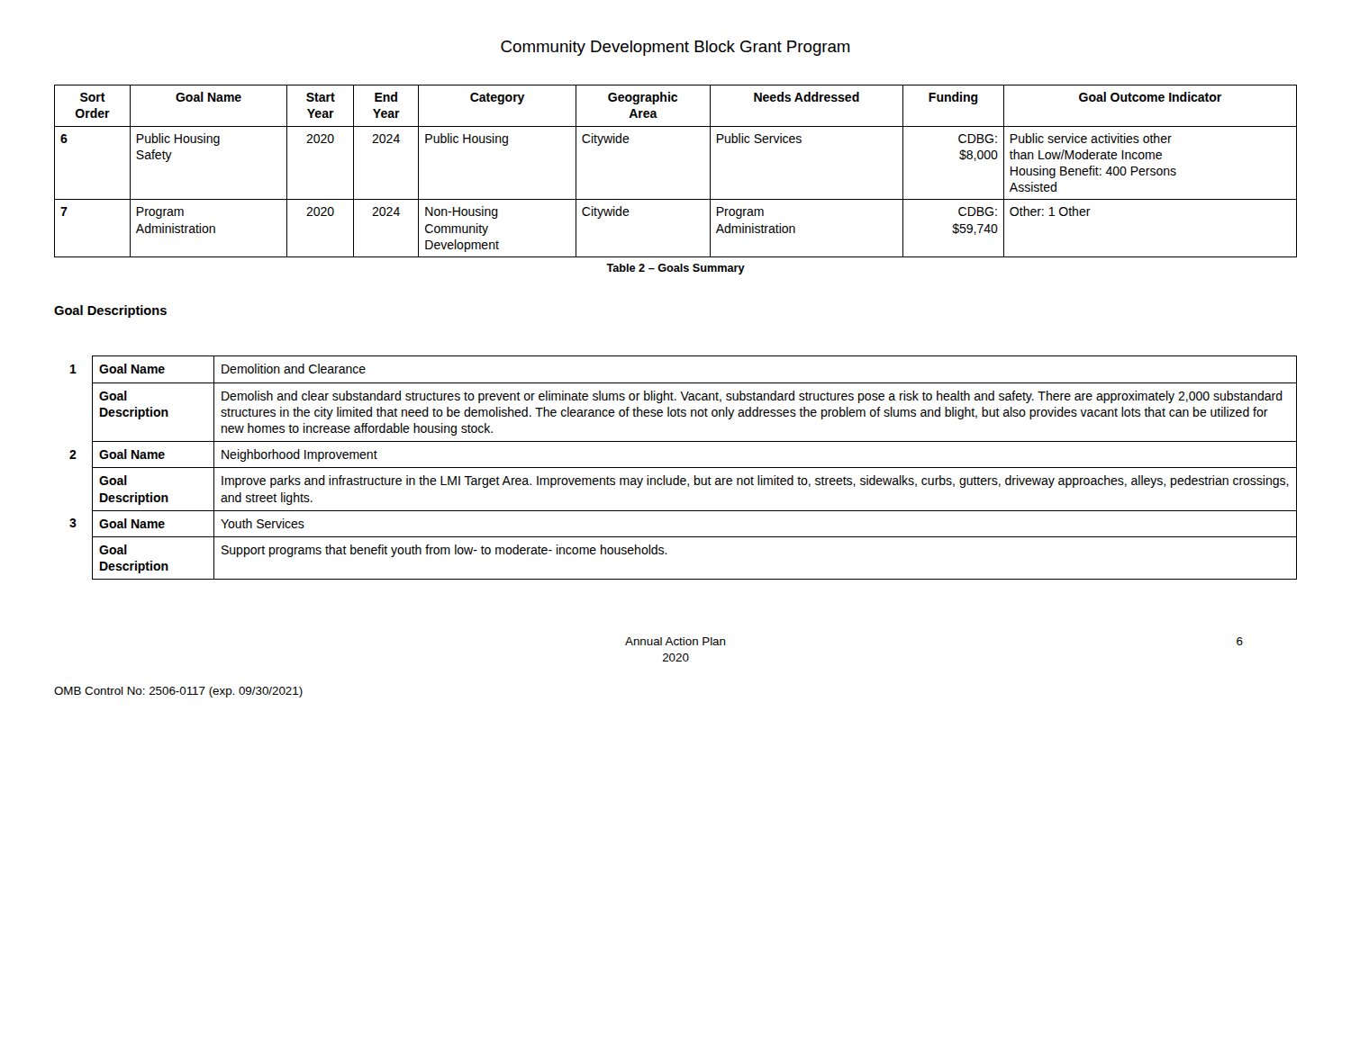Community Development Block Grant Program
| Sort Order | Goal Name | Start Year | End Year | Category | Geographic Area | Needs Addressed | Funding | Goal Outcome Indicator |
| --- | --- | --- | --- | --- | --- | --- | --- | --- |
| 6 | Public Housing Safety | 2020 | 2024 | Public Housing | Citywide | Public Services | CDBG: $8,000 | Public service activities other than Low/Moderate Income Housing Benefit: 400 Persons Assisted |
| 7 | Program Administration | 2020 | 2024 | Non-Housing Community Development | Citywide | Program Administration | CDBG: $59,740 | Other: 1 Other |
Table 2 – Goals Summary
Goal Descriptions
| 1 | Goal Name | Demolition and Clearance |
| | Goal Description | Demolish and clear substandard structures to prevent or eliminate slums or blight. Vacant, substandard structures pose a risk to health and safety. There are approximately 2,000 substandard structures in the city limited that need to be demolished. The clearance of these lots not only addresses the problem of slums and blight, but also provides vacant lots that can be utilized for new homes to increase affordable housing stock. |
| 2 | Goal Name | Neighborhood Improvement |
| | Goal Description | Improve parks and infrastructure in the LMI Target Area. Improvements may include, but are not limited to, streets, sidewalks, curbs, gutters, driveway approaches, alleys, pedestrian crossings, and street lights. |
| 3 | Goal Name | Youth Services |
| | Goal Description | Support programs that benefit youth from low- to moderate- income households. |
Annual Action Plan
2020
6
OMB Control No: 2506-0117 (exp. 09/30/2021)